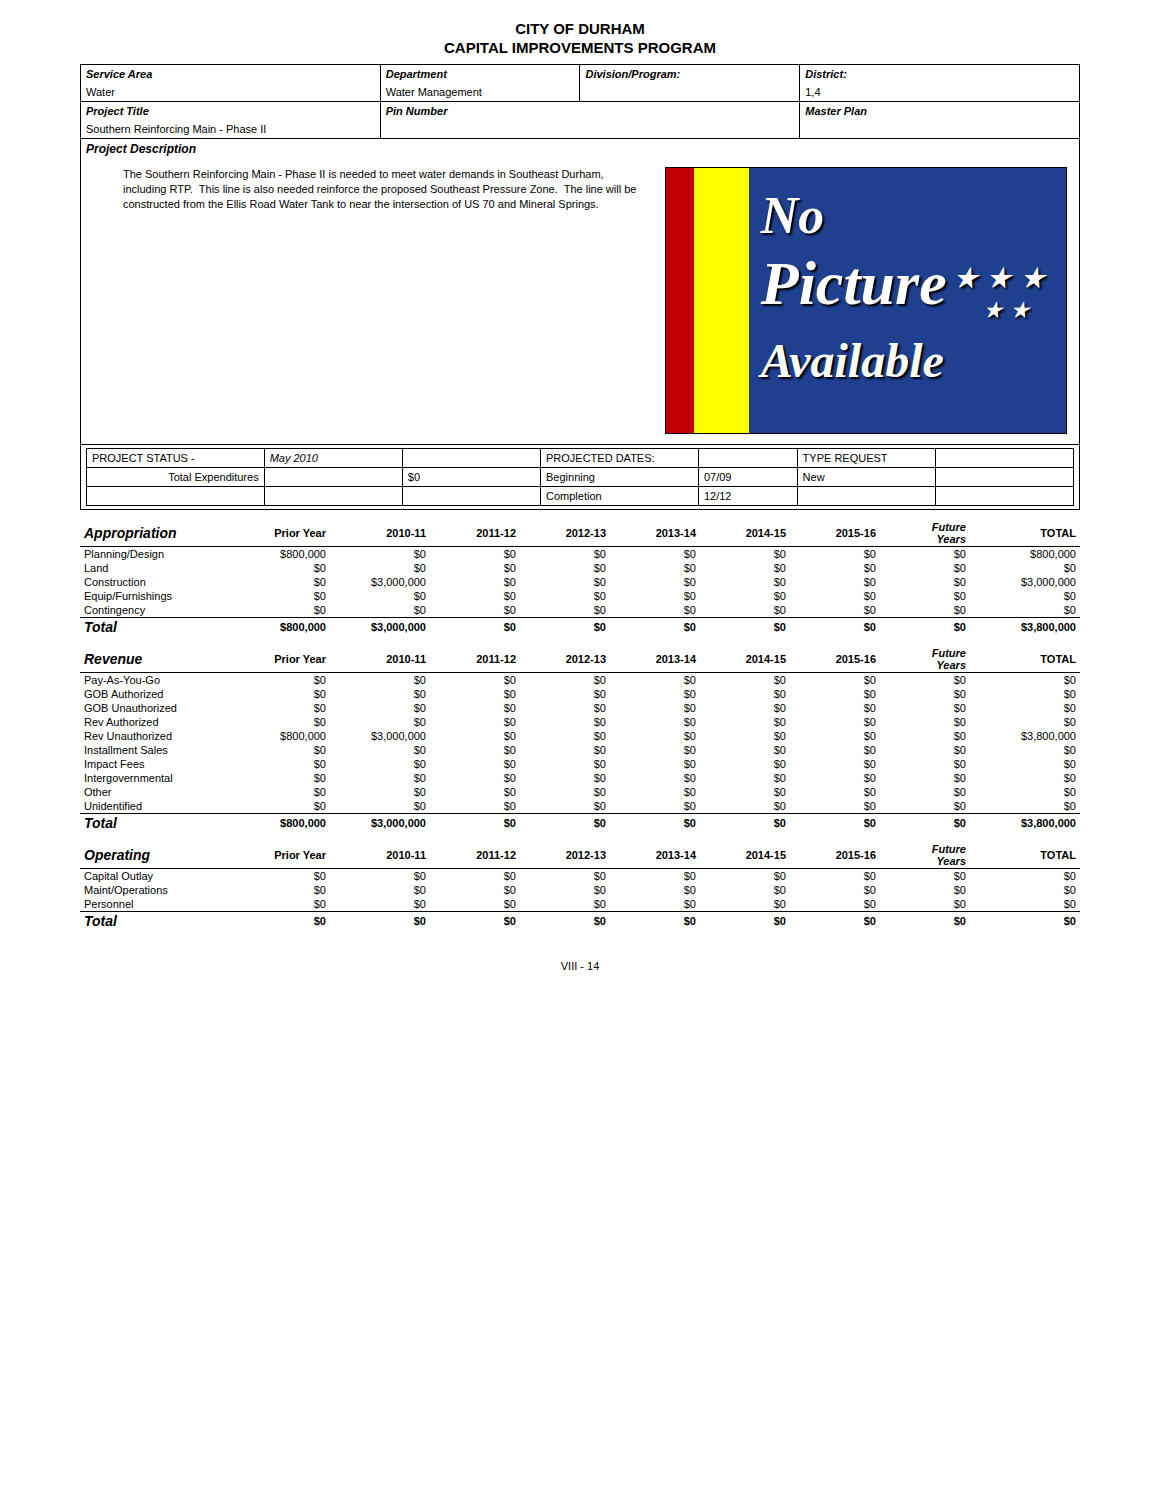CITY OF DURHAM
CAPITAL IMPROVEMENTS PROGRAM
| Service Area Water | Department Water Management | Division/Program: | District: 1,4 |
| Project Title Southern Reinforcing Main - Phase II | Pin Number | Master Plan |
| Project Description / The Southern Reinforcing Main - Phase II is needed to meet water demands in Southeast Durham, including RTP. This line is also needed reinforce the proposed Southeast Pressure Zone. The line will be constructed from the Ellis Road Water Tank to near the intersection of US 70 and Mineral Springs. / No Picture Available ★ ★ ★ ★ ★ / |
| / PROJECT STATUS - / May 2010 / / PROJECTED DATES: / / TYPE REQUEST / / / Total Expenditures / / $0 / Beginning / 07/09 / New / / / / / / Completion / 12/12 / / / |
| Appropriation | Prior Year | 2010-11 | 2011-12 | 2012-13 | 2013-14 | 2014-15 | 2015-16 | Future Years | TOTAL |
| --- | --- | --- | --- | --- | --- | --- | --- | --- | --- |
| Planning/Design | $800,000 | $0 | $0 | $0 | $0 | $0 | $0 | $0 | $800,000 |
| Land | $0 | $0 | $0 | $0 | $0 | $0 | $0 | $0 | $0 |
| Construction | $0 | $3,000,000 | $0 | $0 | $0 | $0 | $0 | $0 | $3,000,000 |
| Equip/Furnishings | $0 | $0 | $0 | $0 | $0 | $0 | $0 | $0 | $0 |
| Contingency | $0 | $0 | $0 | $0 | $0 | $0 | $0 | $0 | $0 |
| Total | $800,000 | $3,000,000 | $0 | $0 | $0 | $0 | $0 | $0 | $3,800,000 |
| Revenue | Prior Year | 2010-11 | 2011-12 | 2012-13 | 2013-14 | 2014-15 | 2015-16 | Future Years | TOTAL |
| --- | --- | --- | --- | --- | --- | --- | --- | --- | --- |
| Pay-As-You-Go | $0 | $0 | $0 | $0 | $0 | $0 | $0 | $0 | $0 |
| GOB Authorized | $0 | $0 | $0 | $0 | $0 | $0 | $0 | $0 | $0 |
| GOB Unauthorized | $0 | $0 | $0 | $0 | $0 | $0 | $0 | $0 | $0 |
| Rev Authorized | $0 | $0 | $0 | $0 | $0 | $0 | $0 | $0 | $0 |
| Rev Unauthorized | $800,000 | $3,000,000 | $0 | $0 | $0 | $0 | $0 | $0 | $3,800,000 |
| Installment Sales | $0 | $0 | $0 | $0 | $0 | $0 | $0 | $0 | $0 |
| Impact Fees | $0 | $0 | $0 | $0 | $0 | $0 | $0 | $0 | $0 |
| Intergovernmental | $0 | $0 | $0 | $0 | $0 | $0 | $0 | $0 | $0 |
| Other | $0 | $0 | $0 | $0 | $0 | $0 | $0 | $0 | $0 |
| Unidentified | $0 | $0 | $0 | $0 | $0 | $0 | $0 | $0 | $0 |
| Total | $800,000 | $3,000,000 | $0 | $0 | $0 | $0 | $0 | $0 | $3,800,000 |
| Operating | Prior Year | 2010-11 | 2011-12 | 2012-13 | 2013-14 | 2014-15 | 2015-16 | Future Years | TOTAL |
| --- | --- | --- | --- | --- | --- | --- | --- | --- | --- |
| Capital Outlay | $0 | $0 | $0 | $0 | $0 | $0 | $0 | $0 | $0 |
| Maint/Operations | $0 | $0 | $0 | $0 | $0 | $0 | $0 | $0 | $0 |
| Personnel | $0 | $0 | $0 | $0 | $0 | $0 | $0 | $0 | $0 |
| Total | $0 | $0 | $0 | $0 | $0 | $0 | $0 | $0 | $0 |
VIII - 14